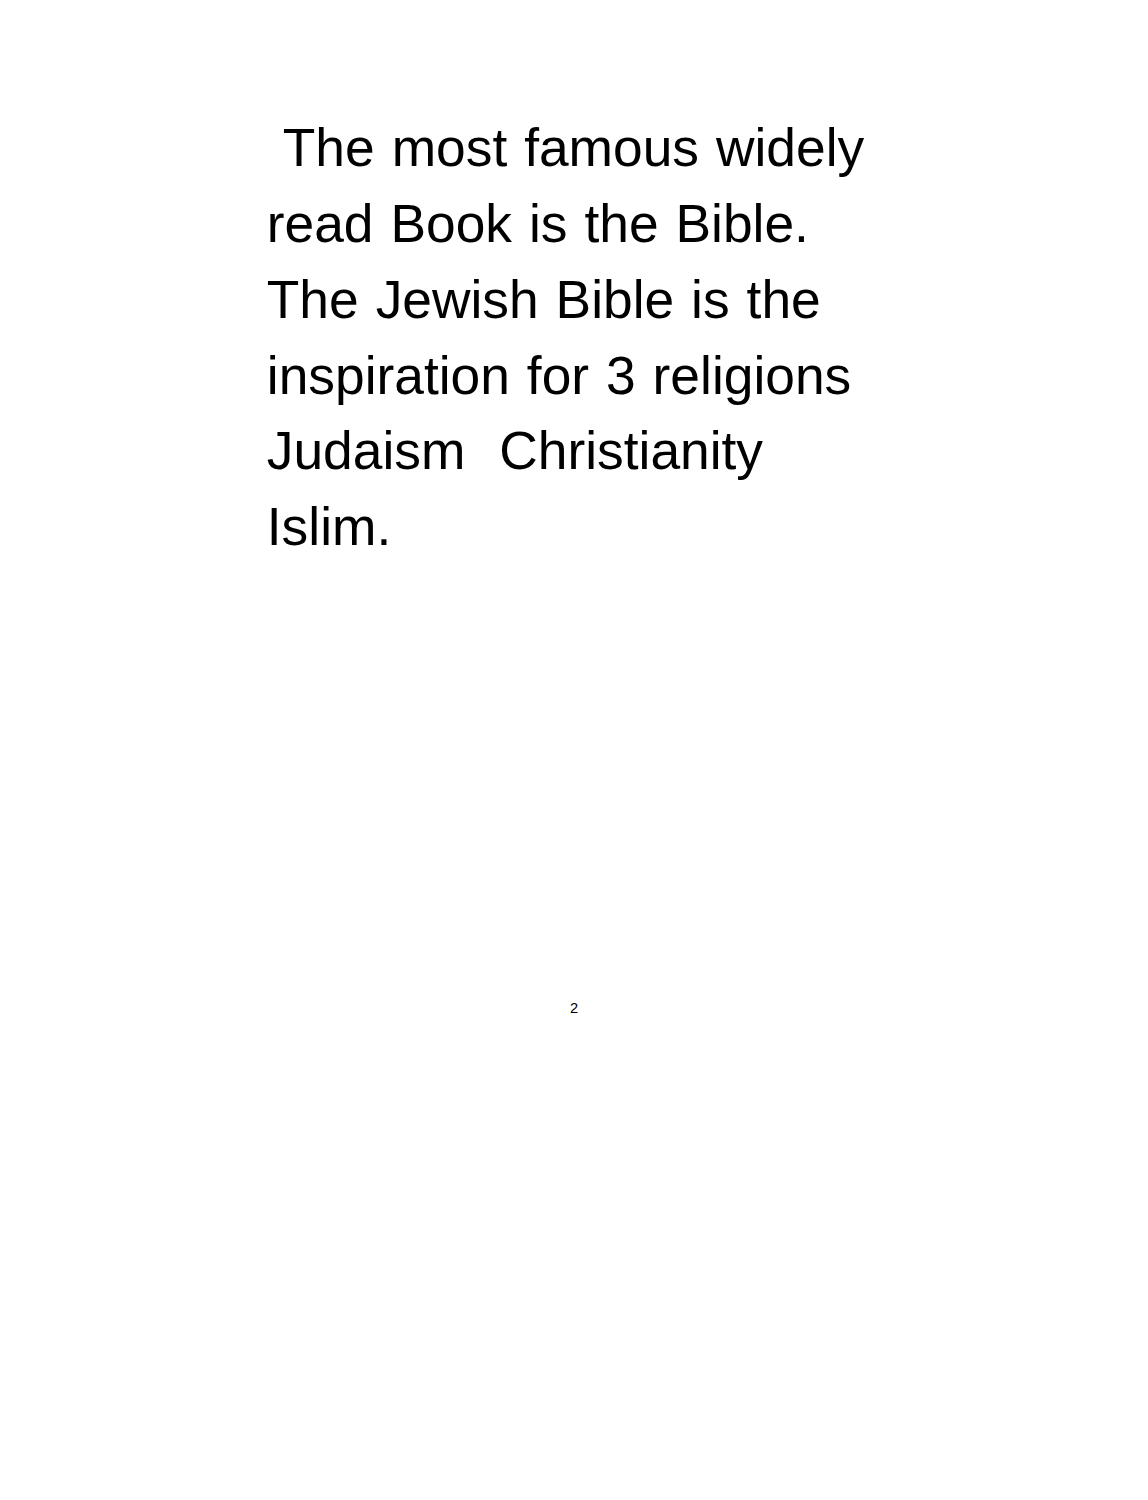The most famous widely read Book is the Bible. The Jewish Bible is the inspiration for 3 religions Judaism Christianity Islim.
2